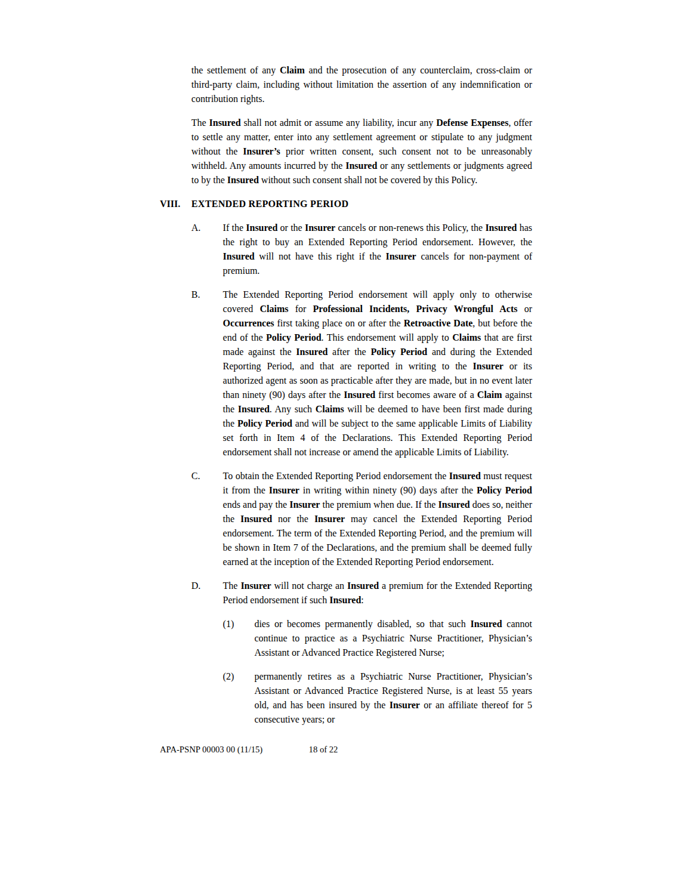the settlement of any Claim and the prosecution of any counterclaim, cross-claim or third-party claim, including without limitation the assertion of any indemnification or contribution rights.
The Insured shall not admit or assume any liability, incur any Defense Expenses, offer to settle any matter, enter into any settlement agreement or stipulate to any judgment without the Insurer’s prior written consent, such consent not to be unreasonably withheld. Any amounts incurred by the Insured or any settlements or judgments agreed to by the Insured without such consent shall not be covered by this Policy.
VIII.
EXTENDED REPORTING PERIOD
A.
If the Insured or the Insurer cancels or non-renews this Policy, the Insured has the right to buy an Extended Reporting Period endorsement. However, the Insured will not have this right if the Insurer cancels for non-payment of premium.
B.
The Extended Reporting Period endorsement will apply only to otherwise covered Claims for Professional Incidents, Privacy Wrongful Acts or Occurrences first taking place on or after the Retroactive Date, but before the end of the Policy Period. This endorsement will apply to Claims that are first made against the Insured after the Policy Period and during the Extended Reporting Period, and that are reported in writing to the Insurer or its authorized agent as soon as practicable after they are made, but in no event later than ninety (90) days after the Insured first becomes aware of a Claim against the Insured. Any such Claims will be deemed to have been first made during the Policy Period and will be subject to the same applicable Limits of Liability set forth in Item 4 of the Declarations. This Extended Reporting Period endorsement shall not increase or amend the applicable Limits of Liability.
C.
To obtain the Extended Reporting Period endorsement the Insured must request it from the Insurer in writing within ninety (90) days after the Policy Period ends and pay the Insurer the premium when due. If the Insured does so, neither the Insured nor the Insurer may cancel the Extended Reporting Period endorsement. The term of the Extended Reporting Period, and the premium will be shown in Item 7 of the Declarations, and the premium shall be deemed fully earned at the inception of the Extended Reporting Period endorsement.
D.
The Insurer will not charge an Insured a premium for the Extended Reporting Period endorsement if such Insured:
(1)
dies or becomes permanently disabled, so that such Insured cannot continue to practice as a Psychiatric Nurse Practitioner, Physician’s Assistant or Advanced Practice Registered Nurse;
(2)
permanently retires as a Psychiatric Nurse Practitioner, Physician’s Assistant or Advanced Practice Registered Nurse, is at least 55 years old, and has been insured by the Insurer or an affiliate thereof for 5 consecutive years; or
APA-PSNP 00003 00 (11/15)
18 of 22